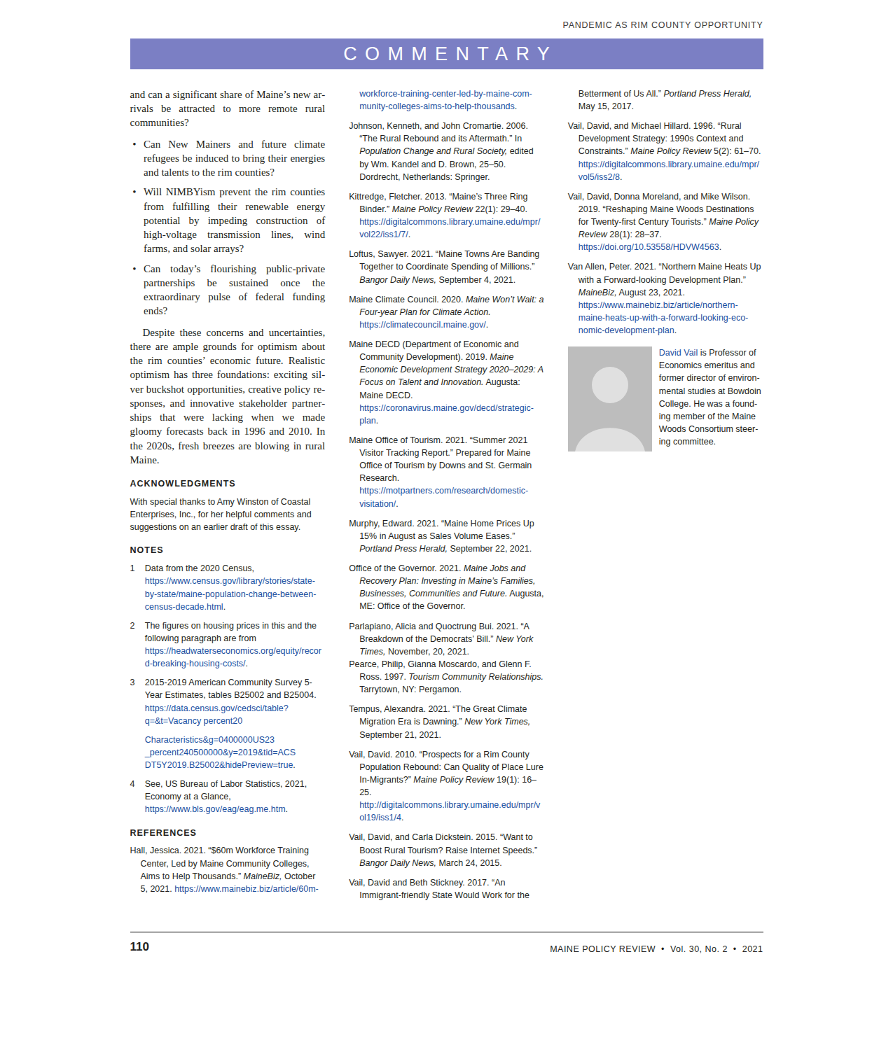PANDEMIC AS RIM COUNTY OPPORTUNITY
COMMENTARY
and can a significant share of Maine’s new arrivals be attracted to more remote rural communities?
Can New Mainers and future climate refugees be induced to bring their energies and talents to the rim counties?
Will NIMBYism prevent the rim counties from fulfilling their renewable energy potential by impeding construction of high-voltage transmission lines, wind farms, and solar arrays?
Can today’s flourishing public-private partnerships be sustained once the extraordinary pulse of federal funding ends?
Despite these concerns and uncertainties, there are ample grounds for optimism about the rim counties’ economic future. Realistic optimism has three foundations: exciting silver buckshot opportunities, creative policy responses, and innovative stakeholder partnerships that were lacking when we made gloomy forecasts back in 1996 and 2010. In the 2020s, fresh breezes are blowing in rural Maine.
Acknowledgments
With special thanks to Amy Winston of Coastal Enterprises, Inc., for her helpful comments and suggestions on an earlier draft of this essay.
Notes
1 Data from the 2020 Census, https://www.census.gov/library/stories/state-by-state/maine-population-change-between-census-decade.html.
2 The figures on housing prices in this and the following paragraph are from https://headwaterseconomics.org/equity/record-breaking-housing-costs/.
32015-2019 American Community Survey 5-Year Estimates, tables B25002 and B25004. https://data.census.gov/cedsci/table?q=&t=Vacancy percent20
3 Characteristics&g=0400000US23 _percent240500000&y=2019&tid=ACS DT5Y2019.B25002&hidePreview=true.
4 See, US Bureau of Labor Statistics, 2021, Economy at a Glance, https://www.bls.gov/eag/eag.me.htm.
References
Hall, Jessica. 2021. “$60m Workforce Training Center, Led by Maine Community Colleges, Aims to Help Thousands.” MaineBiz, October 5, 2021. https://www.mainebiz.biz/article/60m-workforce-training-center-led-by-maine-community-colleges-aims-to-help-thousands.
Johnson, Kenneth, and John Cromartie. 2006. “The Rural Rebound and its Aftermath.” In Population Change and Rural Society, edited by Wm. Kandel and D. Brown, 25–50. Dordrecht, Netherlands: Springer.
Kittredge, Fletcher. 2013. “Maine’s Three Ring Binder.” Maine Policy Review 22(1): 29–40. https://digitalcommons.library.umaine.edu/mpr/vol22/iss1/7/.
Loftus, Sawyer. 2021. “Maine Towns Are Banding Together to Coordinate Spending of Millions.” Bangor Daily News, September 4, 2021.
Maine Climate Council. 2020. Maine Won’t Wait: a Four-year Plan for Climate Action. https://climatecouncil.maine.gov/.
Maine DECD (Department of Economic and Community Development). 2019. Maine Economic Development Strategy 2020–2029: A Focus on Talent and Innovation. Augusta: Maine DECD. https://coronavirus.maine.gov/decd/strategic-plan.
Maine Office of Tourism. 2021. “Summer 2021 Visitor Tracking Report.” Prepared for Maine Office of Tourism by Downs and St. Germain Research. https://motpartners.com/research/domestic-visitation/.
Murphy, Edward. 2021. “Maine Home Prices Up 15% in August as Sales Volume Eases.” Portland Press Herald, September 22, 2021.
Office of the Governor. 2021. Maine Jobs and Recovery Plan: Investing in Maine’s Families, Businesses, Communities and Future. Augusta, ME: Office of the Governor.
Parlapiano, Alicia and Quoctrung Bui. 2021. “A Breakdown of the Democrats’ Bill.” New York Times, November, 20, 2021.
Pearce, Philip, Gianna Moscardo, and Glenn F. Ross. 1997. Tourism Community Relationships. Tarrytown, NY: Pergamon.
Tempus, Alexandra. 2021. “The Great Climate Migration Era is Dawning.” New York Times, September 21, 2021.
Vail, David. 2010. “Prospects for a Rim County Population Rebound: Can Quality of Place Lure In-Migrants?” Maine Policy Review 19(1): 16–25. http://digitalcommons.library.umaine.edu/mpr/vol19/iss1/4.
Vail, David, and Carla Dickstein. 2015. “Want to Boost Rural Tourism? Raise Internet Speeds.” Bangor Daily News, March 24, 2015.
Vail, David and Beth Stickney. 2017. “An Immigrant-friendly State Would Work for the Betterment of Us All.” Portland Press Herald, May 15, 2017.
Vail, David, and Michael Hillard. 1996. “Rural Development Strategy: 1990s Context and Constraints.” Maine Policy Review 5(2): 61–70. https://digitalcommons.library.umaine.edu/mpr/vol5/iss2/8.
Vail, David, Donna Moreland, and Mike Wilson. 2019. “Reshaping Maine Woods Destinations for Twenty-first Century Tourists.” Maine Policy Review 28(1): 28–37. https://doi.org/10.53558/HDVW4563.
Van Allen, Peter. 2021. “Northern Maine Heats Up with a Forward-looking Development Plan.” MaineBiz, August 23, 2021. https://www.mainebiz.biz/article/northern-maine-heats-up-with-a-forward-looking-economic-development-plan.
David Vail is Professor of Economics emeritus and former director of environmental studies at Bowdoin College. He was a founding member of the Maine Woods Consortium steering committee.
110
MAINE POLICY REVIEW • Vol. 30, No. 2 • 2021